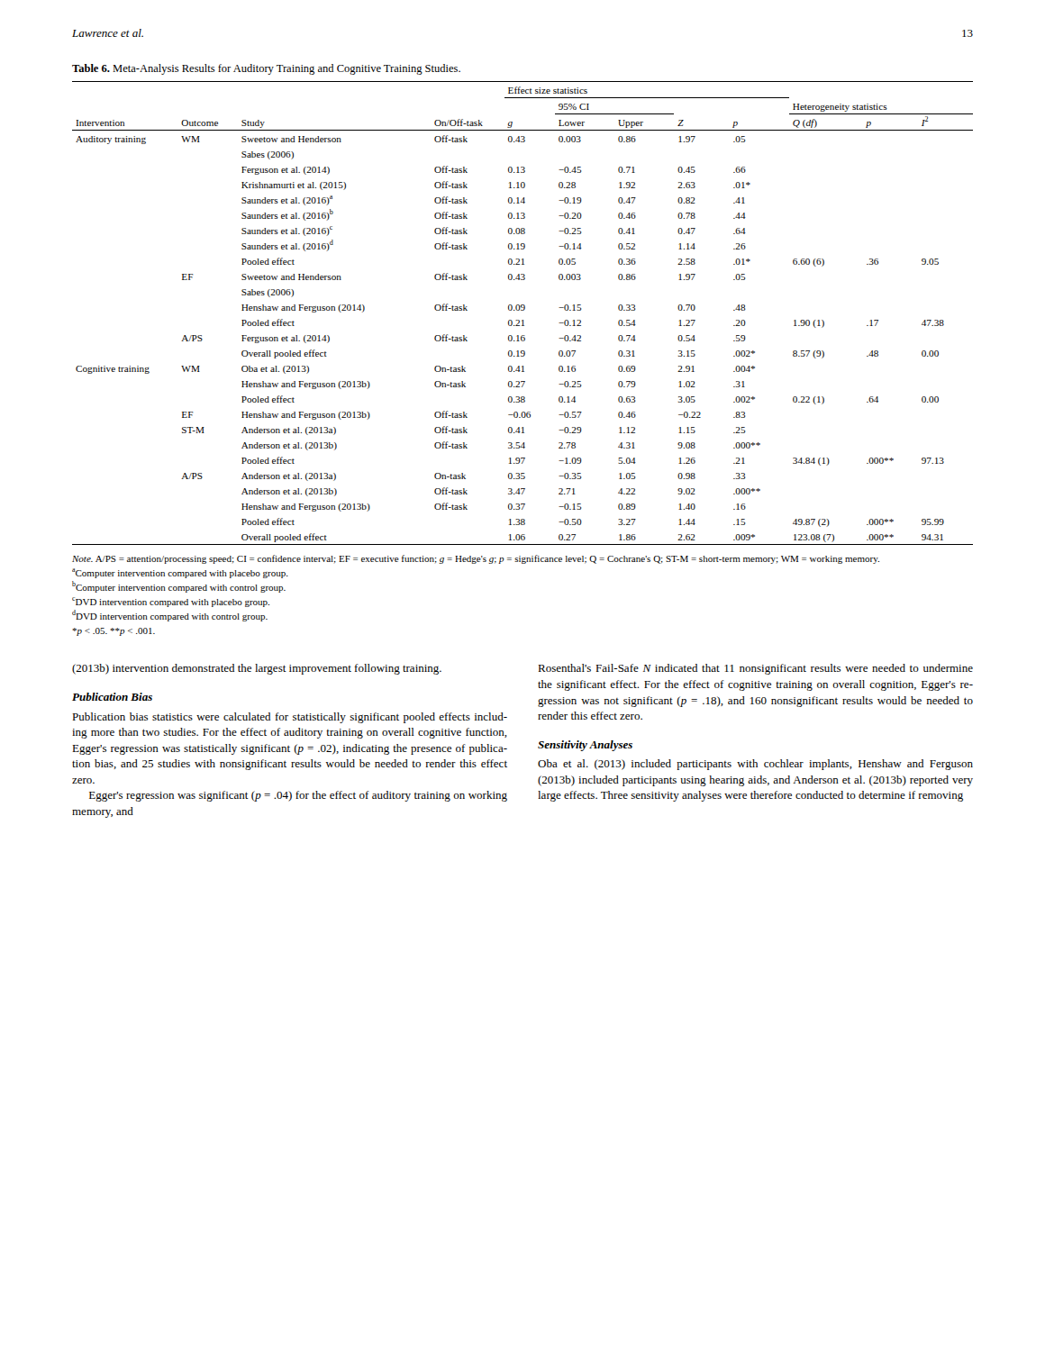Lawrence et al. 13
Table 6. Meta-Analysis Results for Auditory Training and Cognitive Training Studies.
| | Effect size statistics | |
| --- | --- | --- |
| | | 95% CI | | Heterogeneity statistics |
| Intervention | Outcome | Study | On/Off-task | g | Lower | Upper | Z | p | Q ( df ) | p | I 2 |
| Auditory training | WM | Sweetow and Henderson | Off-task | 0.43 | 0.003 | 0.86 | 1.97 | .05 | | | |
| | | Sabes (2006) | | | | | | | | | |
| | | Ferguson et al. (2014) | Off-task | 0.13 | −0.45 | 0.71 | 0.45 | .66 | | | |
| | | Krishnamurti et al. (2015) | Off-task | 1.10 | 0.28 | 1.92 | 2.63 | .01* | | | |
| | | Saunders et al. (2016) a | Off-task | 0.14 | −0.19 | 0.47 | 0.82 | .41 | | | |
| | | Saunders et al. (2016) b | Off-task | 0.13 | −0.20 | 0.46 | 0.78 | .44 | | | |
| | | Saunders et al. (2016) c | Off-task | 0.08 | −0.25 | 0.41 | 0.47 | .64 | | | |
| | | Saunders et al. (2016) d | Off-task | 0.19 | −0.14 | 0.52 | 1.14 | .26 | | | |
| | | Pooled effect | | 0.21 | 0.05 | 0.36 | 2.58 | .01* | 6.60 (6) | .36 | 9.05 |
| | EF | Sweetow and Henderson | Off-task | 0.43 | 0.003 | 0.86 | 1.97 | .05 | | | |
| | | Sabes (2006) | | | | | | | | | |
| | | Henshaw and Ferguson (2014) | Off-task | 0.09 | −0.15 | 0.33 | 0.70 | .48 | | | |
| | | Pooled effect | | 0.21 | −0.12 | 0.54 | 1.27 | .20 | 1.90 (1) | .17 | 47.38 |
| | A/PS | Ferguson et al. (2014) | Off-task | 0.16 | −0.42 | 0.74 | 0.54 | .59 | | | |
| | | Overall pooled effect | | 0.19 | 0.07 | 0.31 | 3.15 | .002* | 8.57 (9) | .48 | 0.00 |
| Cognitive training | WM | Oba et al. (2013) | On-task | 0.41 | 0.16 | 0.69 | 2.91 | .004* | | | |
| | | Henshaw and Ferguson (2013b) | On-task | 0.27 | −0.25 | 0.79 | 1.02 | .31 | | | |
| | | Pooled effect | | 0.38 | 0.14 | 0.63 | 3.05 | .002* | 0.22 (1) | .64 | 0.00 |
| | EF | Henshaw and Ferguson (2013b) | Off-task | −0.06 | −0.57 | 0.46 | −0.22 | .83 | | | |
| | ST-M | Anderson et al. (2013a) | Off-task | 0.41 | −0.29 | 1.12 | 1.15 | .25 | | | |
| | | Anderson et al. (2013b) | Off-task | 3.54 | 2.78 | 4.31 | 9.08 | .000** | | | |
| | | Pooled effect | | 1.97 | −1.09 | 5.04 | 1.26 | .21 | 34.84 (1) | .000** | 97.13 |
| | A/PS | Anderson et al. (2013a) | On-task | 0.35 | −0.35 | 1.05 | 0.98 | .33 | | | |
| | | Anderson et al. (2013b) | Off-task | 3.47 | 2.71 | 4.22 | 9.02 | .000** | | | |
| | | Henshaw and Ferguson (2013b) | Off-task | 0.37 | −0.15 | 0.89 | 1.40 | .16 | | | |
| | | Pooled effect | | 1.38 | −0.50 | 3.27 | 1.44 | .15 | 49.87 (2) | .000** | 95.99 |
| | | Overall pooled effect | | 1.06 | 0.27 | 1.86 | 2.62 | .009* | 123.08 (7) | .000** | 94.31 |
Note. A/PS = attention/processing speed; CI = confidence interval; EF = executive function; g = Hedge's g; p = significance level; Q = Cochrane's Q; ST-M = short-term memory; WM = working memory.
aComputer intervention compared with placebo group.
bComputer intervention compared with control group.
cDVD intervention compared with placebo group.
dDVD intervention compared with control group.
*p < .05. **p < .001.
(2013b) intervention demonstrated the largest improvement following training.
Publication Bias
Publication bias statistics were calculated for statistically significant pooled effects including more than two studies. For the effect of auditory training on overall cognitive function, Egger's regression was statistically significant (p = .02), indicating the presence of publication bias, and 25 studies with nonsignificant results would be needed to render this effect zero.
Egger's regression was significant (p = .04) for the effect of auditory training on working memory, and
Rosenthal's Fail-Safe N indicated that 11 nonsignificant results were needed to undermine the significant effect. For the effect of cognitive training on overall cognition, Egger's regression was not significant (p = .18), and 160 nonsignificant results would be needed to render this effect zero.
Sensitivity Analyses
Oba et al. (2013) included participants with cochlear implants, Henshaw and Ferguson (2013b) included participants using hearing aids, and Anderson et al. (2013b) reported very large effects. Three sensitivity analyses were therefore conducted to determine if removing